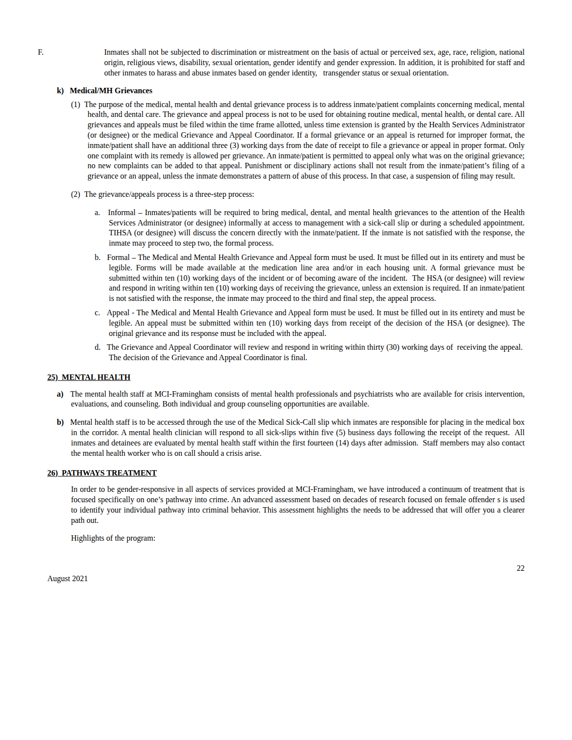F. Inmates shall not be subjected to discrimination or mistreatment on the basis of actual or perceived sex, age, race, religion, national origin, religious views, disability, sexual orientation, gender identify and gender expression. In addition, it is prohibited for staff and other inmates to harass and abuse inmates based on gender identity, transgender status or sexual orientation.
k) Medical/MH Grievances
(1) The purpose of the medical, mental health and dental grievance process is to address inmate/patient complaints concerning medical, mental health, and dental care. The grievance and appeal process is not to be used for obtaining routine medical, mental health, or dental care. All grievances and appeals must be filed within the time frame allotted, unless time extension is granted by the Health Services Administrator (or designee) or the medical Grievance and Appeal Coordinator. If a formal grievance or an appeal is returned for improper format, the inmate/patient shall have an additional three (3) working days from the date of receipt to file a grievance or appeal in proper format. Only one complaint with its remedy is allowed per grievance. An inmate/patient is permitted to appeal only what was on the original grievance; no new complaints can be added to that appeal. Punishment or disciplinary actions shall not result from the inmate/patient’s filing of a grievance or an appeal, unless the inmate demonstrates a pattern of abuse of this process. In that case, a suspension of filing may result.
(2) The grievance/appeals process is a three-step process:
a. Informal – Inmates/patients will be required to bring medical, dental, and mental health grievances to the attention of the Health Services Administrator (or designee) informally at access to management with a sick-call slip or during a scheduled appointment. TIHSA (or designee) will discuss the concern directly with the inmate/patient. If the inmate is not satisfied with the response, the inmate may proceed to step two, the formal process.
b. Formal – The Medical and Mental Health Grievance and Appeal form must be used. It must be filled out in its entirety and must be legible. Forms will be made available at the medication line area and/or in each housing unit. A formal grievance must be submitted within ten (10) working days of the incident or of becoming aware of the incident. The HSA (or designee) will review and respond in writing within ten (10) working days of receiving the grievance, unless an extension is required. If an inmate/patient is not satisfied with the response, the inmate may proceed to the third and final step, the appeal process.
c. Appeal - The Medical and Mental Health Grievance and Appeal form must be used. It must be filled out in its entirety and must be legible. An appeal must be submitted within ten (10) working days from receipt of the decision of the HSA (or designee). The original grievance and its response must be included with the appeal.
d. The Grievance and Appeal Coordinator will review and respond in writing within thirty (30) working days of receiving the appeal. The decision of the Grievance and Appeal Coordinator is final.
25) MENTAL HEALTH
a) The mental health staff at MCI-Framingham consists of mental health professionals and psychiatrists who are available for crisis intervention, evaluations, and counseling. Both individual and group counseling opportunities are available.
b) Mental health staff is to be accessed through the use of the Medical Sick-Call slip which inmates are responsible for placing in the medical box in the corridor. A mental health clinician will respond to all sick-slips within five (5) business days following the receipt of the request. All inmates and detainees are evaluated by mental health staff within the first fourteen (14) days after admission. Staff members may also contact the mental health worker who is on call should a crisis arise.
26) PATHWAYS TREATMENT
In order to be gender-responsive in all aspects of services provided at MCI-Framingham, we have introduced a continuum of treatment that is focused specifically on one’s pathway into crime. An advanced assessment based on decades of research focused on female offender s is used to identify your individual pathway into criminal behavior. This assessment highlights the needs to be addressed that will offer you a clearer path out.
Highlights of the program:
22
August 2021